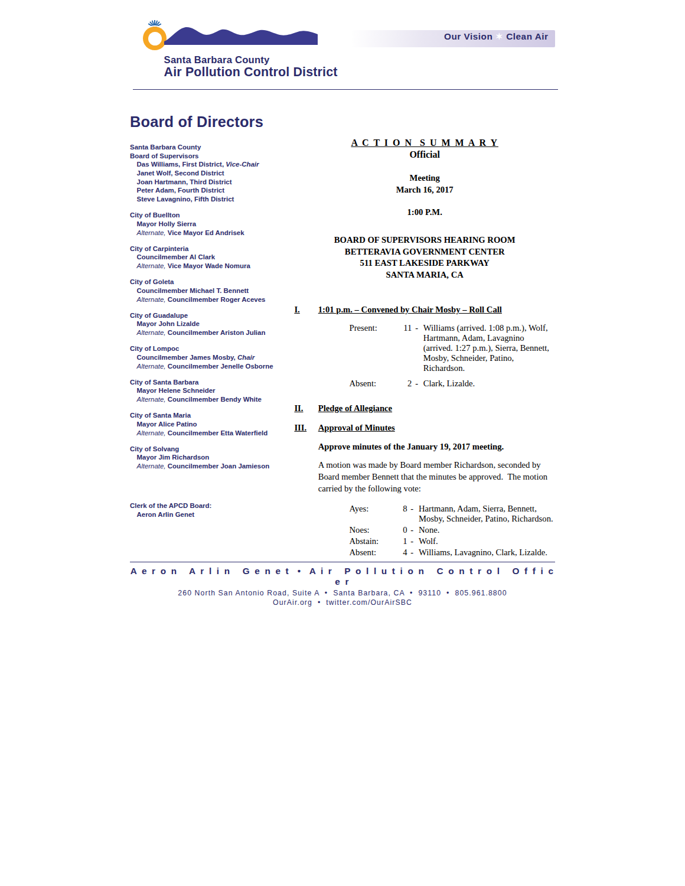Our Vision ✶ Clean Air
Santa Barbara County
Air Pollution Control District
Board of Directors
Santa Barbara County
Board of Supervisors
Das Williams, First District, Vice-Chair
Janet Wolf, Second District
Joan Hartmann, Third District
Peter Adam, Fourth District
Steve Lavagnino, Fifth District
City of Buellton
Mayor Holly Sierra
Alternate, Vice Mayor Ed Andrisek
City of Carpinteria
Councilmember Al Clark
Alternate, Vice Mayor Wade Nomura
City of Goleta
Councilmember Michael T. Bennett
Alternate, Councilmember Roger Aceves
City of Guadalupe
Mayor John Lizalde
Alternate, Councilmember Ariston Julian
City of Lompoc
Councilmember James Mosby, Chair
Alternate, Councilmember Jenelle Osborne
City of Santa Barbara
Mayor Helene Schneider
Alternate, Councilmember Bendy White
City of Santa Maria
Mayor Alice Patino
Alternate, Councilmember Etta Waterfield
City of Solvang
Mayor Jim Richardson
Alternate, Councilmember Joan Jamieson
Clerk of the APCD Board:
Aeron Arlin Genet
A C T I O N S U M M A R Y
Official
Meeting
March 16, 2017
1:00 P.M.
BOARD OF SUPERVISORS HEARING ROOM
BETTERAVIA GOVERNMENT CENTER
511 EAST LAKESIDE PARKWAY
SANTA MARIA, CA
I.
1:01 p.m. – Convened by Chair Mosby – Roll Call
| Present: | 11 | - | Williams (arrived. 1:08 p.m.), Wolf, Hartmann, Adam, Lavagnino (arrived. 1:27 p.m.), Sierra, Bennett, Mosby, Schneider, Patino, Richardson. |
| Absent: | 2 | - | Clark, Lizalde. |
II.
Pledge of Allegiance
III.
Approval of Minutes
Approve minutes of the January 19, 2017 meeting.
A motion was made by Board member Richardson, seconded by Board member Bennett that the minutes be approved. The motion carried by the following vote:
| Ayes: | 8 | - | Hartmann, Adam, Sierra, Bennett, Mosby, Schneider, Patino, Richardson. |
| Noes: | 0 | - | None. |
| Abstain: | 1 | - | Wolf. |
| Absent: | 4 | - | Williams, Lavagnino, Clark, Lizalde. |
A e r o n A r l i n G e n e t • A i r P o l l u t i o n C o n t r o l O f f i c e r
260 North San Antonio Road, Suite A • Santa Barbara, CA • 93110 • 805.961.8800
OurAir.org • twitter.com/OurAirSBC